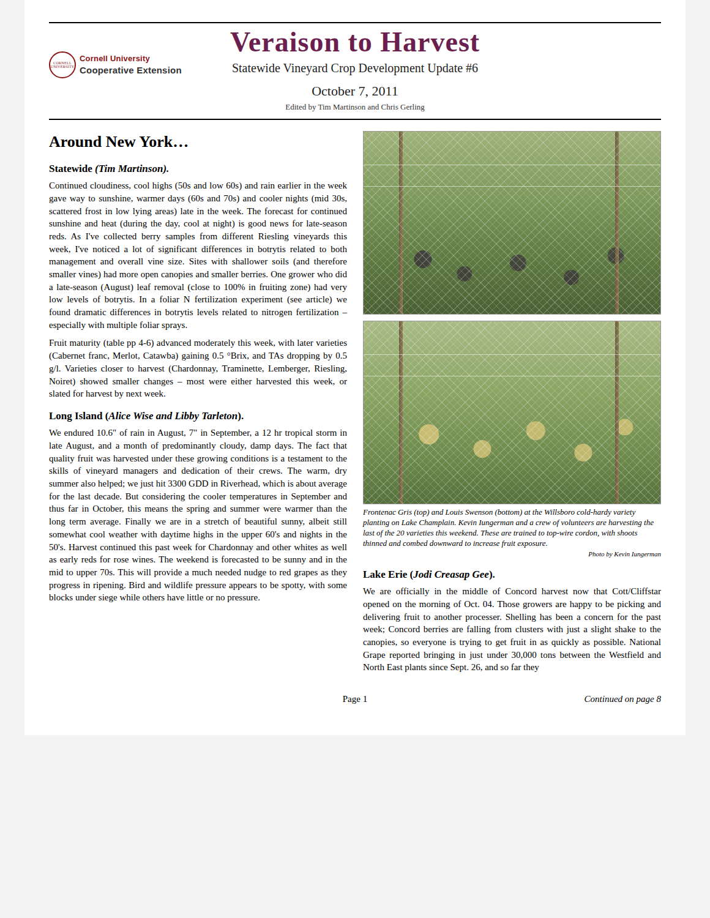Cornell
University
Cornell University
Cooperative Extension
Veraison to Harvest
Statewide Vineyard Crop Development Update #6
October 7, 2011
Edited by Tim Martinson and Chris Gerling
Around New York…
Statewide (Tim Martinson).
Continued cloudiness, cool highs (50s and low 60s) and rain earlier in the week gave way to sunshine, warmer days (60s and 70s) and cooler nights (mid 30s, scattered frost in low lying areas) late in the week. The forecast for continued sunshine and heat (during the day, cool at night) is good news for late-season reds. As I've collected berry samples from different Riesling vineyards this week, I've noticed a lot of significant differences in botrytis related to both management and overall vine size. Sites with shallower soils (and therefore smaller vines) had more open canopies and smaller berries. One grower who did a late-season (August) leaf removal (close to 100% in fruiting zone) had very low levels of botrytis. In a foliar N fertilization experiment (see article) we found dramatic differences in botrytis levels related to nitrogen fertilization – especially with multiple foliar sprays.
Fruit maturity (table pp 4-6) advanced moderately this week, with later varieties (Cabernet franc, Merlot, Catawba) gaining 0.5 °Brix, and TAs dropping by 0.5 g/l. Varieties closer to harvest (Chardonnay, Traminette, Lemberger, Riesling, Noiret) showed smaller changes – most were either harvested this week, or slated for harvest by next week.
Long Island (Alice Wise and Libby Tarleton).
We endured 10.6" of rain in August, 7" in September, a 12 hr tropical storm in late August, and a month of predominantly cloudy, damp days. The fact that quality fruit was harvested under these growing conditions is a testament to the skills of vineyard managers and dedication of their crews. The warm, dry summer also helped; we just hit 3300 GDD in Riverhead, which is about average for the last decade. But considering the cooler temperatures in September and thus far in October, this means the spring and summer were warmer than the long term average. Finally we are in a stretch of beautiful sunny, albeit still somewhat cool weather with daytime highs in the upper 60's and nights in the 50's. Harvest continued this past week for Chardonnay and other whites as well as early reds for rose wines. The weekend is forecasted to be sunny and in the mid to upper 70s. This will provide a much needed nudge to red grapes as they progress in ripening. Bird and wildlife pressure appears to be spotty, with some blocks under siege while others have little or no pressure.
Frontenac Gris (top) and Louis Swenson (bottom) at the Willsboro cold-hardy variety planting on Lake Champlain. Kevin Iungerman and a crew of volunteers are harvesting the last of the 20 varieties this weekend. These are trained to top-wire cordon, with shoots thinned and combed downward to increase fruit exposure. Photo by Kevin Iungerman
Lake Erie (Jodi Creasap Gee).
We are officially in the middle of Concord harvest now that Cott/Cliffstar opened on the morning of Oct. 04. Those growers are happy to be picking and delivering fruit to another processer. Shelling has been a concern for the past week; Concord berries are falling from clusters with just a slight shake to the canopies, so everyone is trying to get fruit in as quickly as possible. National Grape reported bringing in just under 30,000 tons between the Westfield and North East plants since Sept. 26, and so far they
Page 1 Continued on page 8